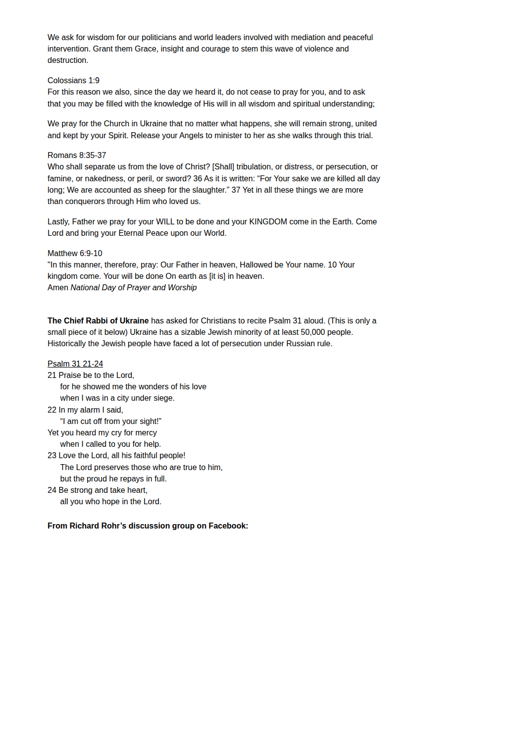We ask for wisdom for our politicians and world leaders involved with mediation and peaceful intervention. Grant them Grace, insight and courage to stem this wave of violence and destruction.
Colossians 1:9
For this reason we also, since the day we heard it, do not cease to pray for you, and to ask that you may be filled with the knowledge of His will in all wisdom and spiritual understanding;
We pray for the Church in Ukraine that no matter what happens, she will remain strong, united and kept by your Spirit. Release your Angels to minister to her as she walks through this trial.
Romans 8:35-37
Who shall separate us from the love of Christ? [Shall] tribulation, or distress, or persecution, or famine, or nakedness, or peril, or sword? 36 As it is written: “For Your sake we are killed all day long; We are accounted as sheep for the slaughter.” 37 Yet in all these things we are more than conquerors through Him who loved us.
Lastly, Father we pray for your WILL to be done and your KINGDOM come in the Earth. Come Lord and bring your Eternal Peace upon our World.
Matthew 6:9-10
"In this manner, therefore, pray: Our Father in heaven, Hallowed be Your name. 10 Your kingdom come. Your will be done On earth as [it is] in heaven.
Amen National Day of Prayer and Worship
The Chief Rabbi of Ukraine has asked for Christians to recite Psalm 31 aloud. (This is only a small piece of it below) Ukraine has a sizable Jewish minority of at least 50,000 people. Historically the Jewish people have faced a lot of persecution under Russian rule.
Psalm 31 21-24
21 Praise be to the Lord, for he showed me the wonders of his love when I was in a city under siege. 22 In my alarm I said, “I am cut off from your sight!” Yet you heard my cry for mercy when I called to you for help. 23 Love the Lord, all his faithful people! The Lord preserves those who are true to him, but the proud he repays in full. 24 Be strong and take heart, all you who hope in the Lord.
From Richard Rohr’s discussion group on Facebook: